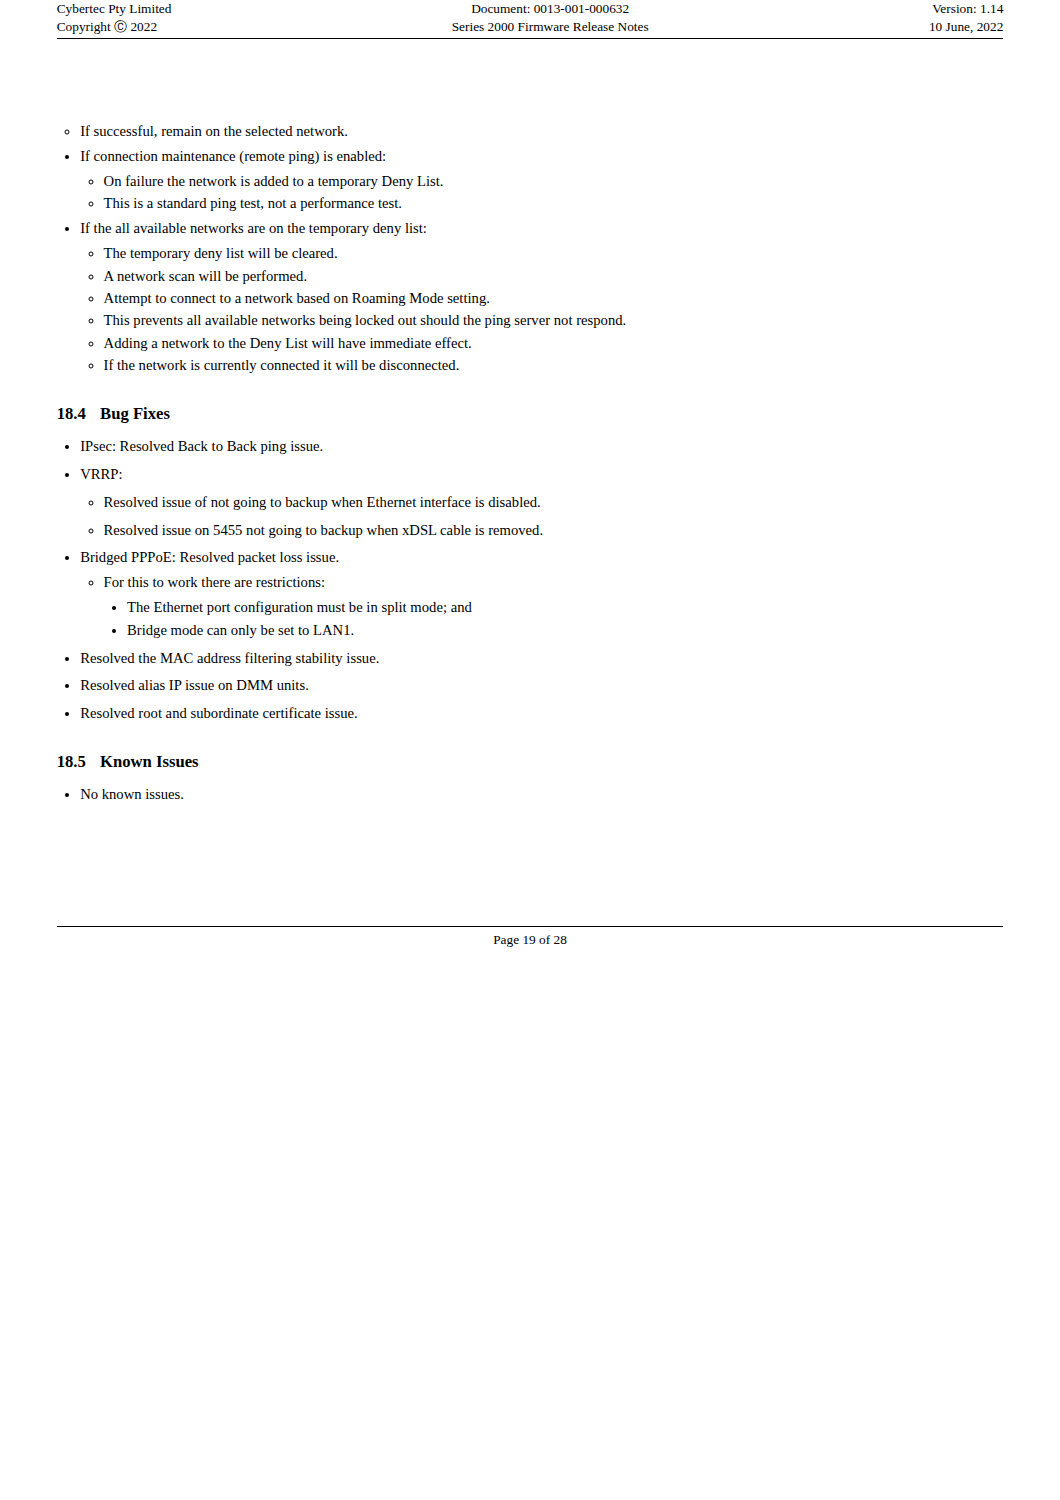Cybertec Pty Limited
Copyright Ⓒ 2022
Document: 0013-001-000632
Series 2000 Firmware Release Notes
Version: 1.14
10 June, 2022
If successful, remain on the selected network.
If connection maintenance (remote ping) is enabled:
On failure the network is added to a temporary Deny List.
This is a standard ping test, not a performance test.
If the all available networks are on the temporary deny list:
The temporary deny list will be cleared.
A network scan will be performed.
Attempt to connect to a network based on Roaming Mode setting.
This prevents all available networks being locked out should the ping server not respond.
Adding a network to the Deny List will have immediate effect.
If the network is currently connected it will be disconnected.
18.4 Bug Fixes
IPsec: Resolved Back to Back ping issue.
VRRP:
Resolved issue of not going to backup when Ethernet interface is disabled.
Resolved issue on 5455 not going to backup when xDSL cable is removed.
Bridged PPPoE: Resolved packet loss issue.
For this to work there are restrictions:
The Ethernet port configuration must be in split mode; and
Bridge mode can only be set to LAN1.
Resolved the MAC address filtering stability issue.
Resolved alias IP issue on DMM units.
Resolved root and subordinate certificate issue.
18.5 Known Issues
No known issues.
Page 19 of 28